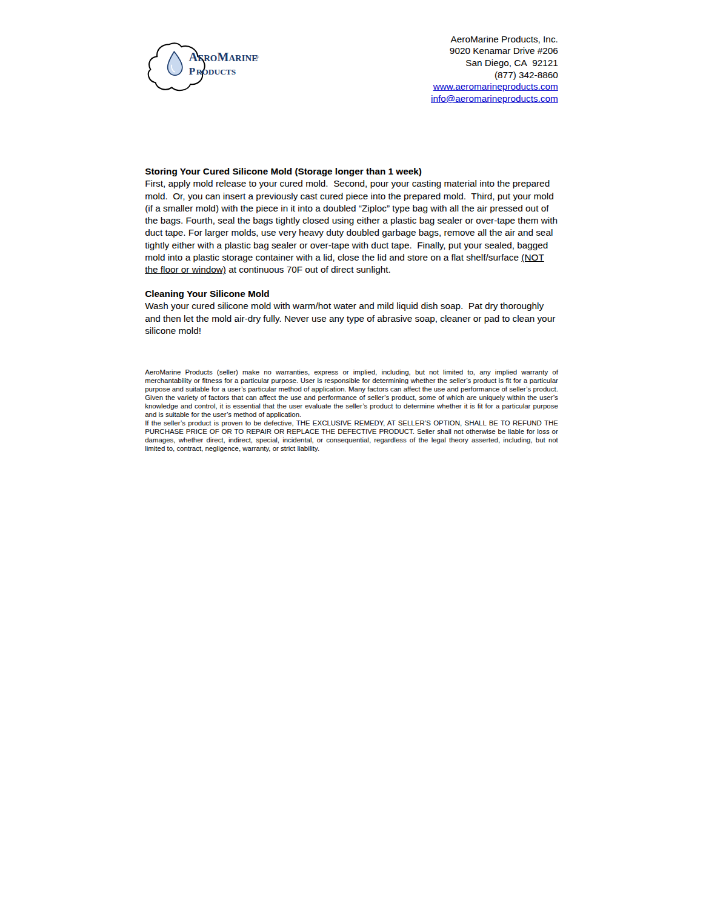A ERO M ARINE ® P RODUCTS
AeroMarine Products, Inc.
9020 Kenamar Drive #206
San Diego, CA 92121
(877) 342-8860
www.aeromarineproducts.com
info@aeromarineproducts.com
Storing Your Cured Silicone Mold (Storage longer than 1 week)
First, apply mold release to your cured mold. Second, pour your casting material into the prepared mold. Or, you can insert a previously cast cured piece into the prepared mold. Third, put your mold (if a smaller mold) with the piece in it into a doubled “Ziploc” type bag with all the air pressed out of the bags. Fourth, seal the bags tightly closed using either a plastic bag sealer or over-tape them with duct tape. For larger molds, use very heavy duty doubled garbage bags, remove all the air and seal tightly either with a plastic bag sealer or over-tape with duct tape. Finally, put your sealed, bagged mold into a plastic storage container with a lid, close the lid and store on a flat shelf/surface (NOT the floor or window) at continuous 70F out of direct sunlight.
Cleaning Your Silicone Mold
Wash your cured silicone mold with warm/hot water and mild liquid dish soap. Pat dry thoroughly and then let the mold air-dry fully. Never use any type of abrasive soap, cleaner or pad to clean your silicone mold!
AeroMarine Products (seller) make no warranties, express or implied, including, but not limited to, any implied warranty of merchantability or fitness for a particular purpose. User is responsible for determining whether the seller’s product is fit for a particular purpose and suitable for a user’s particular method of application. Many factors can affect the use and performance of seller’s product. Given the variety of factors that can affect the use and performance of seller’s product, some of which are uniquely within the user’s knowledge and control, it is essential that the user evaluate the seller’s product to determine whether it is fit for a particular purpose and is suitable for the user’s method of application.
If the seller’s product is proven to be defective, THE EXCLUSIVE REMEDY, AT SELLER’S OPTION, SHALL BE TO REFUND THE PURCHASE PRICE OF OR TO REPAIR OR REPLACE THE DEFECTIVE PRODUCT. Seller shall not otherwise be liable for loss or damages, whether direct, indirect, special, incidental, or consequential, regardless of the legal theory asserted, including, but not limited to, contract, negligence, warranty, or strict liability.